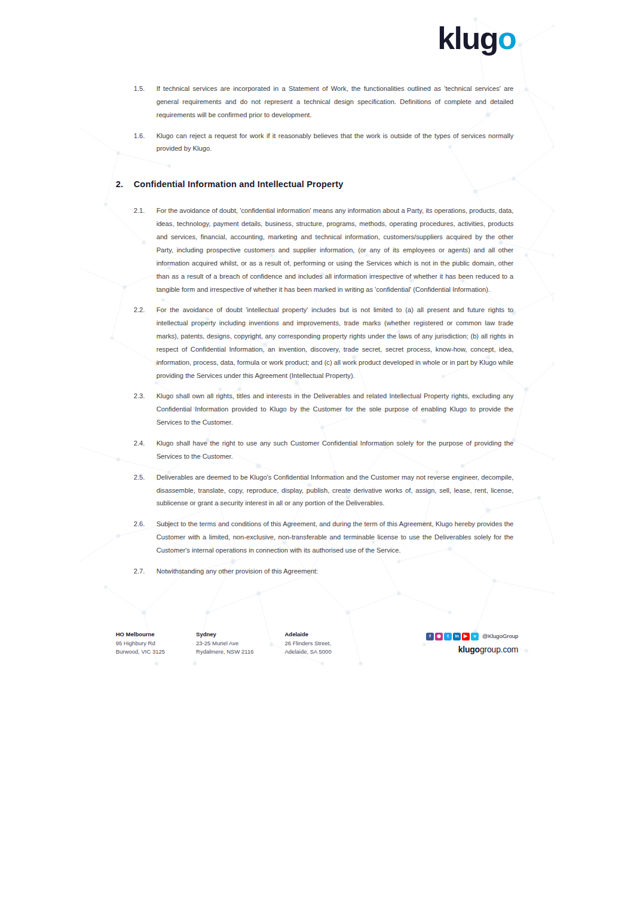klugo
1.5.
If technical services are incorporated in a Statement of Work, the functionalities outlined as 'technical services' are general requirements and do not represent a technical design specification. Definitions of complete and detailed requirements will be confirmed prior to development.
1.6.
Klugo can reject a request for work if it reasonably believes that the work is outside of the types of services normally provided by Klugo.
2.
Confidential Information and Intellectual Property
2.1.
For the avoidance of doubt, 'confidential information' means any information about a Party, its operations, products, data, ideas, technology, payment details, business, structure, programs, methods, operating procedures, activities, products and services, financial, accounting, marketing and technical information, customers/suppliers acquired by the other Party, including prospective customers and supplier information, (or any of its employees or agents) and all other information acquired whilst, or as a result of, performing or using the Services which is not in the public domain, other than as a result of a breach of confidence and includes all information irrespective of whether it has been reduced to a tangible form and irrespective of whether it has been marked in writing as 'confidential' (Confidential Information).
2.2.
For the avoidance of doubt 'intellectual property' includes but is not limited to (a) all present and future rights to intellectual property including inventions and improvements, trade marks (whether registered or common law trade marks), patents, designs, copyright, any corresponding property rights under the laws of any jurisdiction; (b) all rights in respect of Confidential Information, an invention, discovery, trade secret, secret process, know-how, concept, idea, information, process, data, formula or work product; and (c) all work product developed in whole or in part by Klugo while providing the Services under this Agreement (Intellectual Property).
2.3.
Klugo shall own all rights, titles and interests in the Deliverables and related Intellectual Property rights, excluding any Confidential Information provided to Klugo by the Customer for the sole purpose of enabling Klugo to provide the Services to the Customer.
2.4.
Klugo shall have the right to use any such Customer Confidential Information solely for the purpose of providing the Services to the Customer.
2.5.
Deliverables are deemed to be Klugo's Confidential Information and the Customer may not reverse engineer, decompile, disassemble, translate, copy, reproduce, display, publish, create derivative works of, assign, sell, lease, rent, license, sublicense or grant a security interest in all or any portion of the Deliverables.
2.6.
Subject to the terms and conditions of this Agreement, and during the term of this Agreement, Klugo hereby provides the Customer with a limited, non-exclusive, non-transferable and terminable license to use the Deliverables solely for the Customer's internal operations in connection with its authorised use of the Service.
2.7.
Notwithstanding any other provision of this Agreement:
HO Melbourne
95 Highbury Rd
Burwood, VIC 3125
Sydney
23-25 Muriel Ave
Rydalmere, NSW 2116
Adelaide
26 Flinders Street,
Adelaide, SA 5000
f ◉ t in ▶ v @KlugoGroup
klugogroup.com